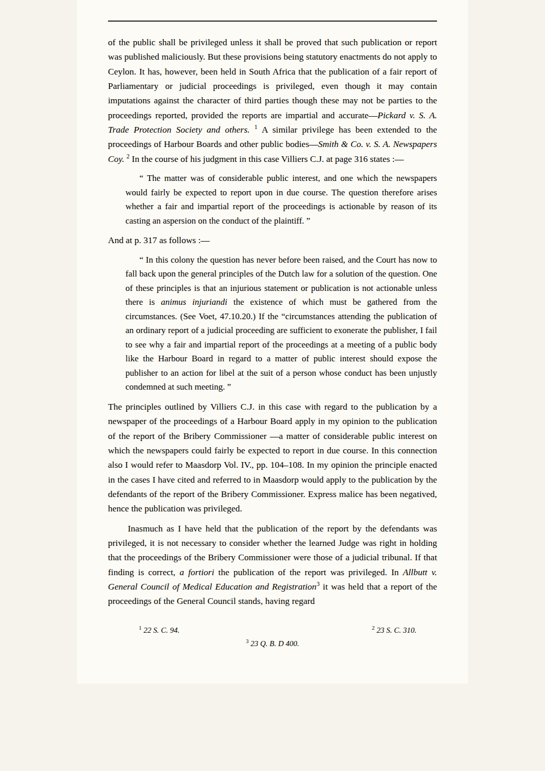of the public shall be privileged unless it shall be proved that such publication or report was published maliciously. But these provisions being statutory enactments do not apply to Ceylon. It has, however, been held in South Africa that the publication of a fair report of Parliamentary or judicial proceedings is privileged, even though it may contain imputations against the character of third parties though these may not be parties to the proceedings reported, provided the reports are impartial and accurate—Pickard v. S. A. Trade Protection Society and others. 1 A similar privilege has been extended to the proceedings of Harbour Boards and other public bodies—Smith & Co. v. S. A. Newspapers Coy. 2 In the course of his judgment in this case Villiers C.J. at page 316 states :—
“ The matter was of considerable public interest, and one which the newspapers would fairly be expected to report upon in due course. The question therefore arises whether a fair and impartial report of the proceedings is actionable by reason of its casting an aspersion on the conduct of the plaintiff. ”
And at p. 317 as follows :—
“ In this colony the question has never before been raised, and the Court has now to fall back upon the general principles of the Dutch law for a solution of the question. One of these principles is that an injurious statement or publication is not actionable unless there is animus injuriandi the existence of which must be gathered from the circumstances. (See Voet, 47.10.20.) If the “circumstances attending the publication of an ordinary report of a judicial proceeding are sufficient to exonerate the publisher, I fail to see why a fair and impartial report of the proceedings at a meeting of a public body like the Harbour Board in regard to a matter of public interest should expose the publisher to an action for libel at the suit of a person whose conduct has been unjustly condemned at such meeting. ”
The principles outlined by Villiers C.J. in this case with regard to the publication by a newspaper of the proceedings of a Harbour Board apply in my opinion to the publication of the report of the Bribery Commissioner —a matter of considerable public interest on which the newspapers could fairly be expected to report in due course. In this connection also I would refer to Maasdorp Vol. IV., pp. 104–108. In my opinion the principle enacted in the cases I have cited and referred to in Maasdorp would apply to the publication by the defendants of the report of the Bribery Commissioner. Express malice has been negatived, hence the publication was privileged.
Inasmuch as I have held that the publication of the report by the defendants was privileged, it is not necessary to consider whether the learned Judge was right in holding that the proceedings of the Bribery Commissioner were those of a judicial tribunal. If that finding is correct, a fortiori the publication of the report was privileged. In Allbutt v. General Council of Medical Education and Registration3 it was held that a report of the proceedings of the General Council stands, having regard
1 22 S. C. 94. 2 23 S. C. 310. 3 23 Q. B. D 400.